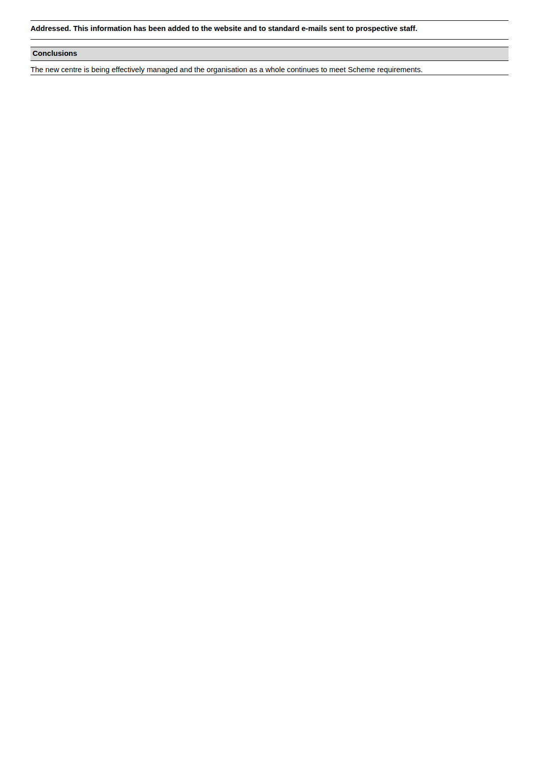Addressed. This information has been added to the website and to standard e-mails sent to prospective staff.
Conclusions
The new centre is being effectively managed and the organisation as a whole continues to meet Scheme requirements.